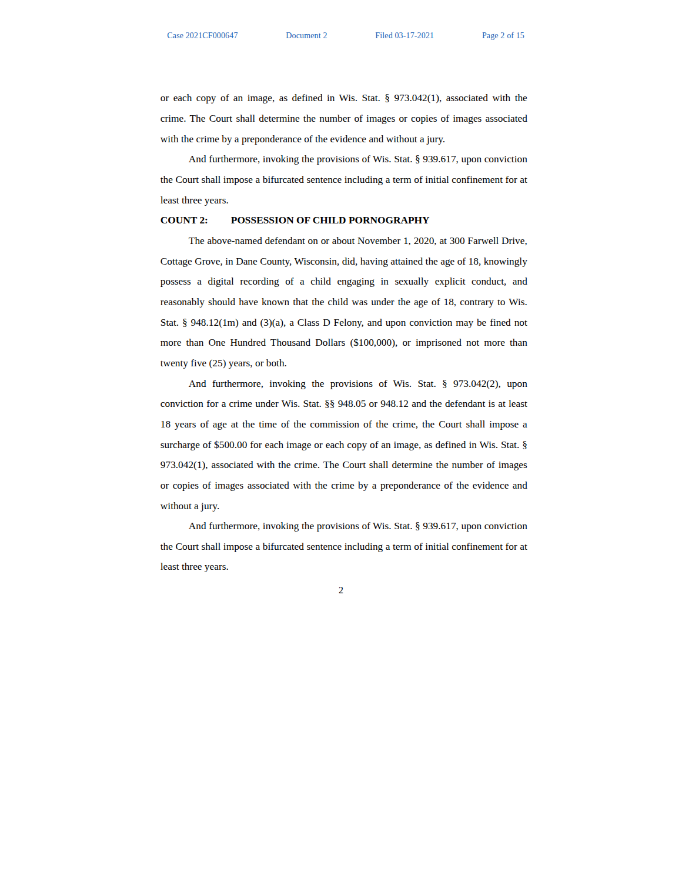Case 2021CF000647 Document 2 Filed 03-17-2021 Page 2 of 15
or each copy of an image, as defined in Wis. Stat. § 973.042(1), associated with the crime. The Court shall determine the number of images or copies of images associated with the crime by a preponderance of the evidence and without a jury.
And furthermore, invoking the provisions of Wis. Stat. § 939.617, upon conviction the Court shall impose a bifurcated sentence including a term of initial confinement for at least three years.
COUNT 2: POSSESSION OF CHILD PORNOGRAPHY
The above-named defendant on or about November 1, 2020, at 300 Farwell Drive, Cottage Grove, in Dane County, Wisconsin, did, having attained the age of 18, knowingly possess a digital recording of a child engaging in sexually explicit conduct, and reasonably should have known that the child was under the age of 18, contrary to Wis. Stat. § 948.12(1m) and (3)(a), a Class D Felony, and upon conviction may be fined not more than One Hundred Thousand Dollars ($100,000), or imprisoned not more than twenty five (25) years, or both.
And furthermore, invoking the provisions of Wis. Stat. § 973.042(2), upon conviction for a crime under Wis. Stat. §§ 948.05 or 948.12 and the defendant is at least 18 years of age at the time of the commission of the crime, the Court shall impose a surcharge of $500.00 for each image or each copy of an image, as defined in Wis. Stat. § 973.042(1), associated with the crime. The Court shall determine the number of images or copies of images associated with the crime by a preponderance of the evidence and without a jury.
And furthermore, invoking the provisions of Wis. Stat. § 939.617, upon conviction the Court shall impose a bifurcated sentence including a term of initial confinement for at least three years.
2